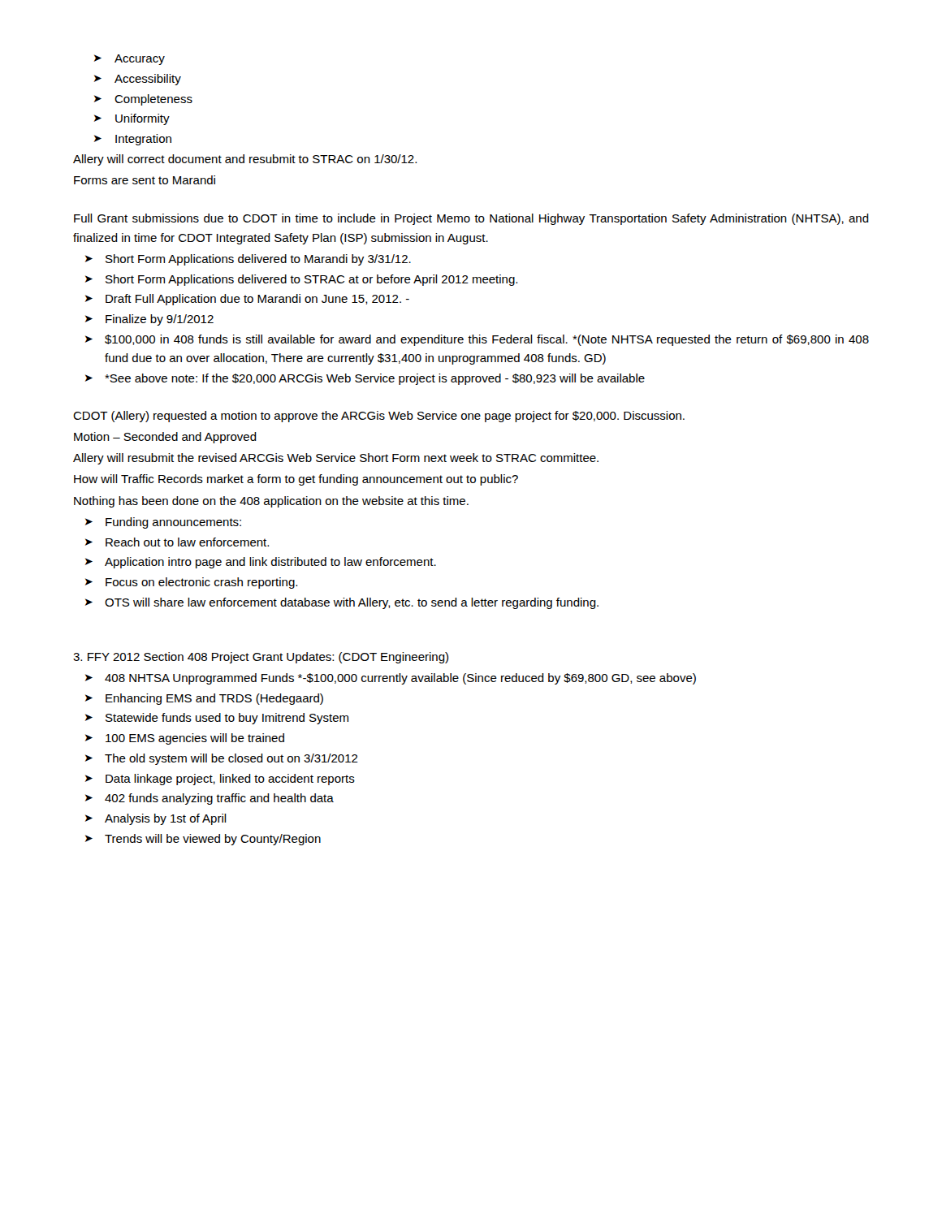Accuracy
Accessibility
Completeness
Uniformity
Integration
Allery will correct document and resubmit to STRAC on 1/30/12.
Forms are sent to Marandi
Full Grant submissions due to CDOT in time to include in Project Memo to National Highway Transportation Safety Administration (NHTSA), and finalized in time for CDOT Integrated Safety Plan (ISP) submission in August.
Short Form Applications delivered to Marandi by 3/31/12.
Short Form Applications delivered to STRAC at or before April 2012 meeting.
Draft Full Application due to Marandi on June 15, 2012. -
Finalize by 9/1/2012
$100,000 in 408 funds is still available for award and expenditure this Federal fiscal. *(Note NHTSA requested the return of $69,800 in 408 fund due to an over allocation, There are currently $31,400 in unprogrammed 408 funds. GD)
*See above note: If the $20,000 ARCGis Web Service project is approved - $80,923 will be available
CDOT (Allery) requested a motion to approve the ARCGis Web Service one page project for $20,000. Discussion.
Motion – Seconded and Approved
Allery will resubmit the revised ARCGis Web Service Short Form next week to STRAC committee.
How will Traffic Records market a form to get funding announcement out to public?
Nothing has been done on the 408 application on the website at this time.
Funding announcements:
Reach out to law enforcement.
Application intro page and link distributed to law enforcement.
Focus on electronic crash reporting.
OTS will share law enforcement database with Allery, etc. to send a letter regarding funding.
3. FFY 2012 Section 408 Project Grant Updates: (CDOT Engineering)
408 NHTSA Unprogrammed Funds *-$100,000 currently available (Since reduced by $69,800 GD, see above)
Enhancing EMS and TRDS (Hedegaard)
Statewide funds used to buy Imitrend System
100 EMS agencies will be trained
The old system will be closed out on 3/31/2012
Data linkage project, linked to accident reports
402 funds analyzing traffic and health data
Analysis by 1st of April
Trends will be viewed by County/Region